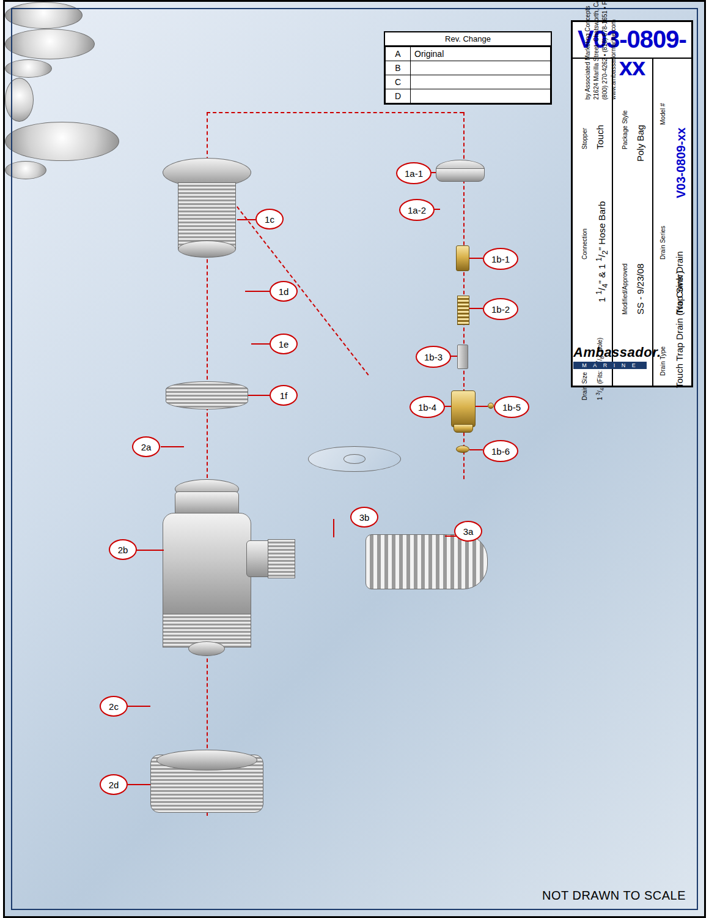Rev. Change
| A | Original |
| B | |
| C | |
| D | |
V03-0809-xx
Stopper Touch Connection 1 1/4" & 1 1/2" Hose Barb Drain Size 1 3/4" (Fits: 1 7/8" Hole)
Package Style Poly Bag Modified/Approved SS - 9/23/08
Model # V03-0809-xx Drain Series Trap Sink Drain Drain Type Touch Trap Drain (No Cover)
by Associated Marketing Concepts 21624 Marilla Street, Chatsworth, CA 91311-4123 (800) 270-4262 • (818) 678-1651 • FAX (818) 678-1655 www.ambassadormarine.com
Ambassador.
M A R I N E
1c
1d
1e
1f
2a
2b
3b
3a
2c
2d
1a-1
1a-2
1b-1
1b-2
1b-3
1b-4
1b-5
1b-6
NOT DRAWN TO SCALE